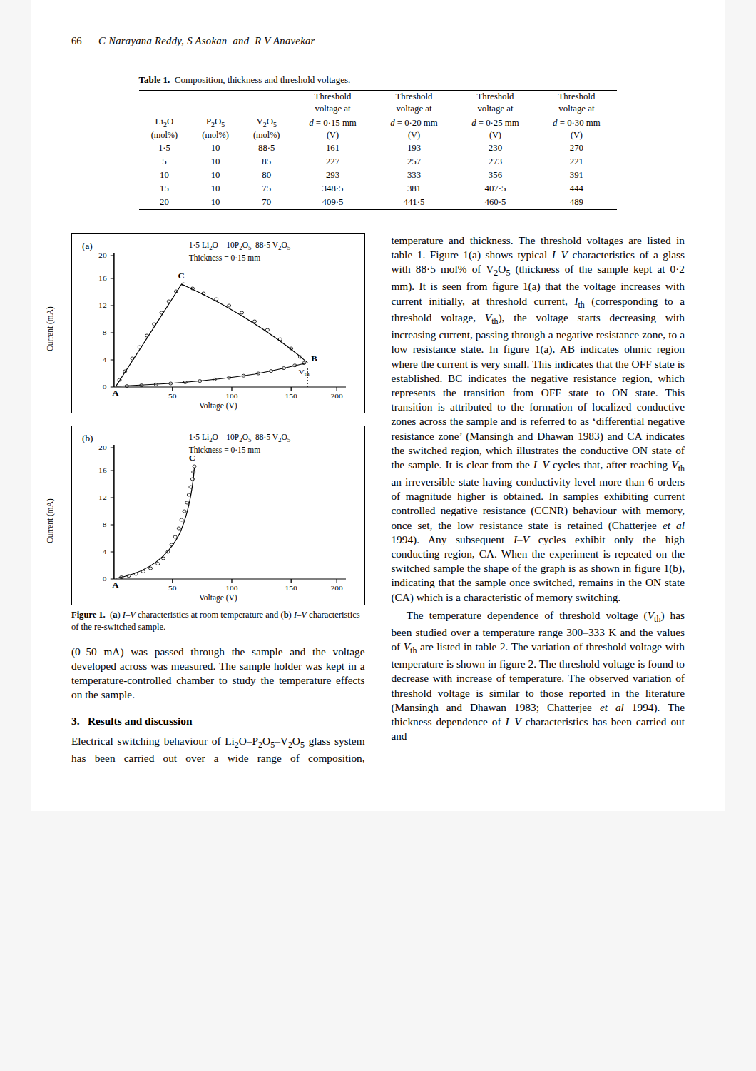66 C Narayana Reddy, S Asokan and R V Anavekar
Table 1. Composition, thickness and threshold voltages.
| | | | Threshold | Threshold | Threshold | Threshold |
| --- | --- | --- | --- | --- | --- | --- |
| | | | voltage at | voltage at | voltage at | voltage at |
| Li 2 O | P 2 O 5 | V 2 O 5 | d = 0·15 mm | d = 0·20 mm | d = 0·25 mm | d = 0·30 mm |
| (mol%) | (mol%) | (mol%) | (V) | (V) | (V) | (V) |
| 1·5 | 10 | 88·5 | 161 | 193 | 230 | 270 |
| 5 | 10 | 85 | 227 | 257 | 273 | 221 |
| 10 | 10 | 80 | 293 | 333 | 356 | 391 |
| 15 | 10 | 75 | 348·5 | 381 | 407·5 | 444 |
| 20 | 10 | 70 | 409·5 | 441·5 | 460·5 | 489 |
(a) 1·5 Li2 O – 10P2 O5–88·5 V2 O5
Thickness = 0·15 mm Current (mA) Voltage (V) 0 4 8 12 16 20 50 100 150 200 A B C Vth
(b) 1·5 Li2 O – 10P2 O5–88·5 V2 O5
Thickness = 0·15 mm Current (mA) Voltage (V) 0 4 8 12 16 20 50 100 150 200 A C
Figure 1. (a) I–V characteristics at room temperature and (b) I–V characteristics of the re-switched sample.
(0–50 mA) was passed through the sample and the voltage developed across was measured. The sample holder was kept in a temperature-controlled chamber to study the temperature effects on the sample.
3. Results and discussion
Electrical switching behaviour of Li2 O–P2 O5–V2 O5 glass system has been carried out over a wide range of composition, temperature and thickness. The threshold voltages are listed in table 1. Figure 1(a) shows typical I–V characteristics of a glass with 88·5 mol% of V2 O5 (thickness of the sample kept at 0·2 mm). It is seen from figure 1(a) that the voltage increases with current initially, at threshold current, Ith (corresponding to a threshold voltage, Vth), the voltage starts decreasing with increasing current, passing through a negative resistance zone, to a low resistance state. In figure 1(a), AB indicates ohmic region where the current is very small. This indicates that the OFF state is established. BC indicates the negative resistance region, which represents the transition from OFF state to ON state. This transition is attributed to the formation of localized conductive zones across the sample and is referred to as ‘differential negative resistance zone’ (Mansingh and Dhawan 1983) and CA indicates the switched region, which illustrates the conductive ON state of the sample. It is clear from the I–V cycles that, after reaching Vth an irreversible state having conductivity level more than 6 orders of magnitude higher is obtained. In samples exhibiting current controlled negative resistance (CCNR) behaviour with memory, once set, the low resistance state is retained (Chatterjee et al 1994). Any subsequent I–V cycles exhibit only the high conducting region, CA. When the experiment is repeated on the switched sample the shape of the graph is as shown in figure 1(b), indicating that the sample once switched, remains in the ON state (CA) which is a characteristic of memory switching.
The temperature dependence of threshold voltage (Vth) has been studied over a temperature range 300–333 K and the values of Vth are listed in table 2. The variation of threshold voltage with temperature is shown in figure 2. The threshold voltage is found to decrease with increase of temperature. The observed variation of threshold voltage is similar to those reported in the literature (Mansingh and Dhawan 1983; Chatterjee et al 1994). The thickness dependence of I–V characteristics has been carried out and